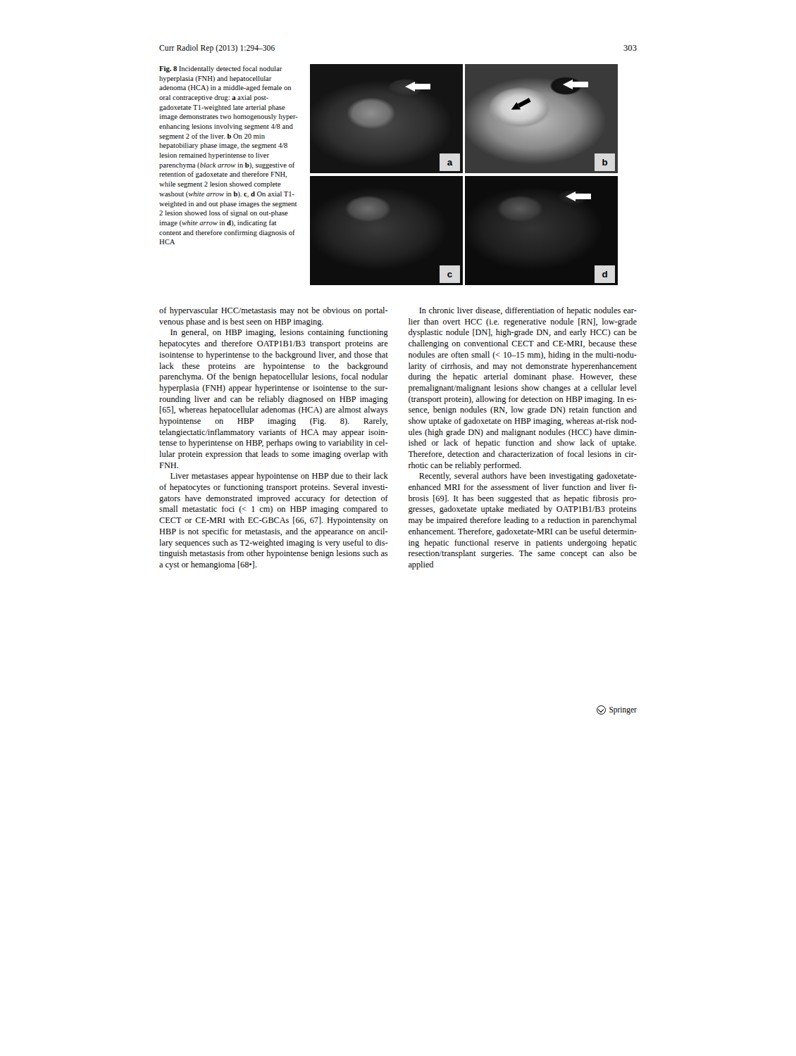Curr Radiol Rep (2013) 1:294–306
303
Fig. 8 Incidentally detected focal nodular hyperplasia (FNH) and hepatocellular adenoma (HCA) in a middle-aged female on oral contraceptive drug: a axial post-gadoxetate T1-weighted late arterial phase image demonstrates two homogenously hyper-enhancing lesions involving segment 4/8 and segment 2 of the liver. b On 20 min hepatobiliary phase image, the segment 4/8 lesion remained hyperintense to liver parenchyma (black arrow in b), suggestive of retention of gadoxetate and therefore FNH, while segment 2 lesion showed complete washout (white arrow in b). c, d On axial T1-weighted in and out phase images the segment 2 lesion showed loss of signal on out-phase image (white arrow in d), indicating fat content and therefore confirming diagnosis of HCA
a
b
c
d
of hypervascular HCC/metastasis may not be obvious on portal-venous phase and is best seen on HBP imaging.
In general, on HBP imaging, lesions containing functioning hepatocytes and therefore OATP1B1/B3 transport proteins are isointense to hyperintense to the background liver, and those that lack these proteins are hypointense to the background parenchyma. Of the benign hepatocellular lesions, focal nodular hyperplasia (FNH) appear hyperintense or isointense to the surrounding liver and can be reliably diagnosed on HBP imaging [65], whereas hepatocellular adenomas (HCA) are almost always hypointense on HBP imaging (Fig. 8). Rarely, telangiectatic/inflammatory variants of HCA may appear isointense to hyperintense on HBP, perhaps owing to variability in cellular protein expression that leads to some imaging overlap with FNH.
Liver metastases appear hypointense on HBP due to their lack of hepatocytes or functioning transport proteins. Several investigators have demonstrated improved accuracy for detection of small metastatic foci (< 1 cm) on HBP imaging compared to CECT or CE-MRI with EC-GBCAs [66, 67]. Hypointensity on HBP is not specific for metastasis, and the appearance on ancillary sequences such as T2-weighted imaging is very useful to distinguish metastasis from other hypointense benign lesions such as a cyst or hemangioma [68•].
In chronic liver disease, differentiation of hepatic nodules earlier than overt HCC (i.e. regenerative nodule [RN], low-grade dysplastic nodule [DN], high-grade DN, and early HCC) can be challenging on conventional CECT and CE-MRI, because these nodules are often small (< 10–15 mm), hiding in the multi-nodularity of cirrhosis, and may not demonstrate hyperenhancement during the hepatic arterial dominant phase. However, these premalignant/malignant lesions show changes at a cellular level (transport protein), allowing for detection on HBP imaging. In essence, benign nodules (RN, low grade DN) retain function and show uptake of gadoxetate on HBP imaging, whereas at-risk nodules (high grade DN) and malignant nodules (HCC) have diminished or lack of hepatic function and show lack of uptake. Therefore, detection and characterization of focal lesions in cirrhotic can be reliably performed.
Recently, several authors have been investigating gadoxetate-enhanced MRI for the assessment of liver function and liver fibrosis [69]. It has been suggested that as hepatic fibrosis progresses, gadoxetate uptake mediated by OATP1B1/B3 proteins may be impaired therefore leading to a reduction in parenchymal enhancement. Therefore, gadoxetate-MRI can be useful determining hepatic functional reserve in patients undergoing hepatic resection/transplant surgeries. The same concept can also be applied
Springer